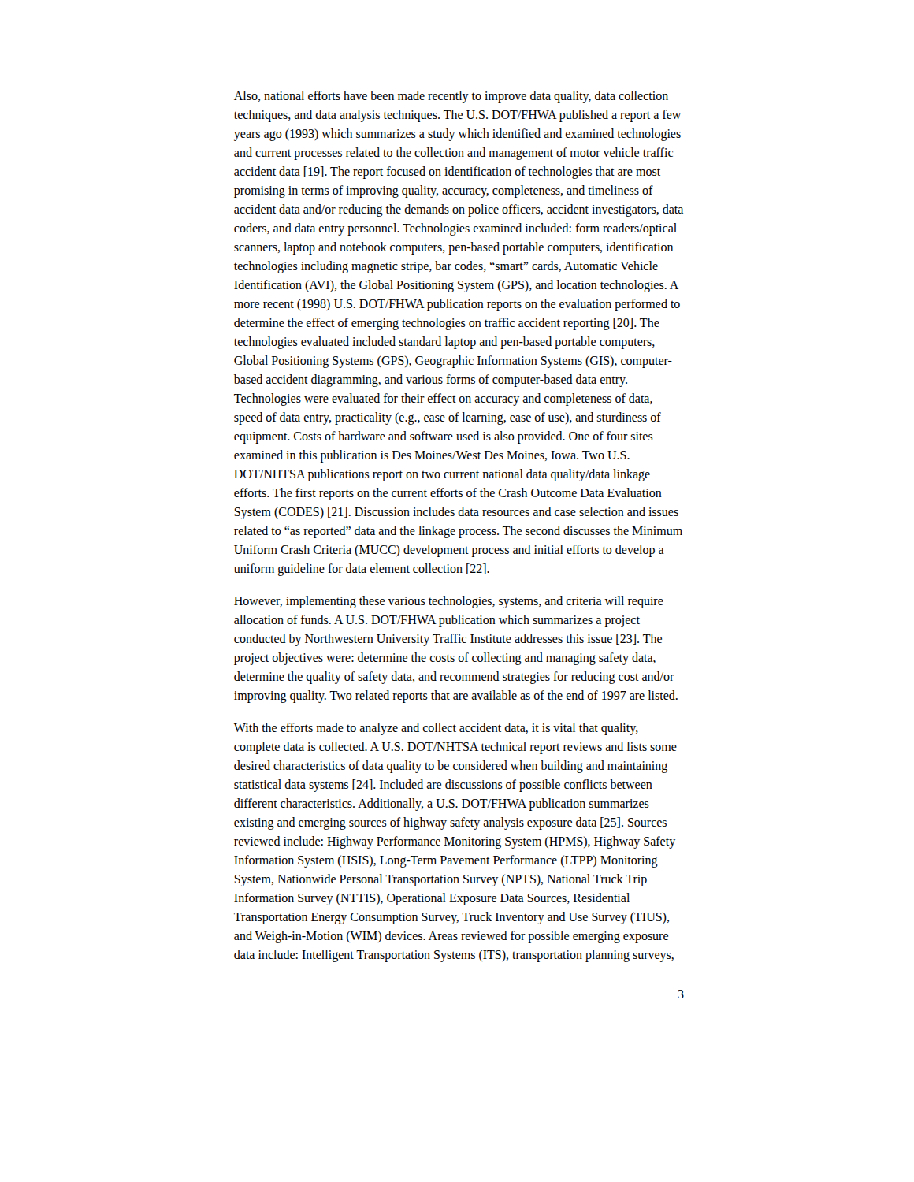Also, national efforts have been made recently to improve data quality, data collection techniques, and data analysis techniques. The U.S. DOT/FHWA published a report a few years ago (1993) which summarizes a study which identified and examined technologies and current processes related to the collection and management of motor vehicle traffic accident data [19]. The report focused on identification of technologies that are most promising in terms of improving quality, accuracy, completeness, and timeliness of accident data and/or reducing the demands on police officers, accident investigators, data coders, and data entry personnel. Technologies examined included: form readers/optical scanners, laptop and notebook computers, pen-based portable computers, identification technologies including magnetic stripe, bar codes, “smart” cards, Automatic Vehicle Identification (AVI), the Global Positioning System (GPS), and location technologies. A more recent (1998) U.S. DOT/FHWA publication reports on the evaluation performed to determine the effect of emerging technologies on traffic accident reporting [20]. The technologies evaluated included standard laptop and pen-based portable computers, Global Positioning Systems (GPS), Geographic Information Systems (GIS), computer-based accident diagramming, and various forms of computer-based data entry. Technologies were evaluated for their effect on accuracy and completeness of data, speed of data entry, practicality (e.g., ease of learning, ease of use), and sturdiness of equipment. Costs of hardware and software used is also provided. One of four sites examined in this publication is Des Moines/West Des Moines, Iowa. Two U.S. DOT/NHTSA publications report on two current national data quality/data linkage efforts. The first reports on the current efforts of the Crash Outcome Data Evaluation System (CODES) [21]. Discussion includes data resources and case selection and issues related to “as reported” data and the linkage process. The second discusses the Minimum Uniform Crash Criteria (MUCC) development process and initial efforts to develop a uniform guideline for data element collection [22].
However, implementing these various technologies, systems, and criteria will require allocation of funds. A U.S. DOT/FHWA publication which summarizes a project conducted by Northwestern University Traffic Institute addresses this issue [23]. The project objectives were: determine the costs of collecting and managing safety data, determine the quality of safety data, and recommend strategies for reducing cost and/or improving quality. Two related reports that are available as of the end of 1997 are listed.
With the efforts made to analyze and collect accident data, it is vital that quality, complete data is collected. A U.S. DOT/NHTSA technical report reviews and lists some desired characteristics of data quality to be considered when building and maintaining statistical data systems [24]. Included are discussions of possible conflicts between different characteristics. Additionally, a U.S. DOT/FHWA publication summarizes existing and emerging sources of highway safety analysis exposure data [25]. Sources reviewed include: Highway Performance Monitoring System (HPMS), Highway Safety Information System (HSIS), Long-Term Pavement Performance (LTPP) Monitoring System, Nationwide Personal Transportation Survey (NPTS), National Truck Trip Information Survey (NTTIS), Operational Exposure Data Sources, Residential Transportation Energy Consumption Survey, Truck Inventory and Use Survey (TIUS), and Weigh-in-Motion (WIM) devices. Areas reviewed for possible emerging exposure data include: Intelligent Transportation Systems (ITS), transportation planning surveys,
3